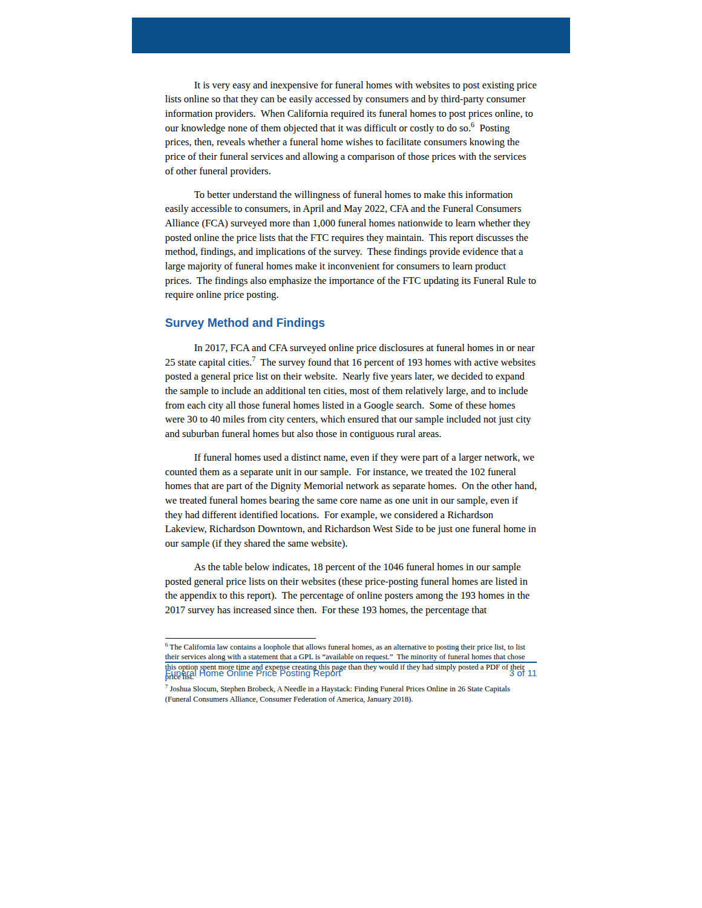It is very easy and inexpensive for funeral homes with websites to post existing price lists online so that they can be easily accessed by consumers and by third-party consumer information providers. When California required its funeral homes to post prices online, to our knowledge none of them objected that it was difficult or costly to do so.6 Posting prices, then, reveals whether a funeral home wishes to facilitate consumers knowing the price of their funeral services and allowing a comparison of those prices with the services of other funeral providers.
To better understand the willingness of funeral homes to make this information easily accessible to consumers, in April and May 2022, CFA and the Funeral Consumers Alliance (FCA) surveyed more than 1,000 funeral homes nationwide to learn whether they posted online the price lists that the FTC requires they maintain. This report discusses the method, findings, and implications of the survey. These findings provide evidence that a large majority of funeral homes make it inconvenient for consumers to learn product prices. The findings also emphasize the importance of the FTC updating its Funeral Rule to require online price posting.
Survey Method and Findings
In 2017, FCA and CFA surveyed online price disclosures at funeral homes in or near 25 state capital cities.7 The survey found that 16 percent of 193 homes with active websites posted a general price list on their website. Nearly five years later, we decided to expand the sample to include an additional ten cities, most of them relatively large, and to include from each city all those funeral homes listed in a Google search. Some of these homes were 30 to 40 miles from city centers, which ensured that our sample included not just city and suburban funeral homes but also those in contiguous rural areas.
If funeral homes used a distinct name, even if they were part of a larger network, we counted them as a separate unit in our sample. For instance, we treated the 102 funeral homes that are part of the Dignity Memorial network as separate homes. On the other hand, we treated funeral homes bearing the same core name as one unit in our sample, even if they had different identified locations. For example, we considered a Richardson Lakeview, Richardson Downtown, and Richardson West Side to be just one funeral home in our sample (if they shared the same website).
As the table below indicates, 18 percent of the 1046 funeral homes in our sample posted general price lists on their websites (these price-posting funeral homes are listed in the appendix to this report). The percentage of online posters among the 193 homes in the 2017 survey has increased since then. For these 193 homes, the percentage that
6 The California law contains a loophole that allows funeral homes, as an alternative to posting their price list, to list their services along with a statement that a GPL is “available on request.” The minority of funeral homes that chose this option spent more time and expense creating this page than they would if they had simply posted a PDF of their price list.
7 Joshua Slocum, Stephen Brobeck, A Needle in a Haystack: Finding Funeral Prices Online in 26 State Capitals (Funeral Consumers Alliance, Consumer Federation of America, January 2018).
Funeral Home Online Price Posting Report 3 of 11